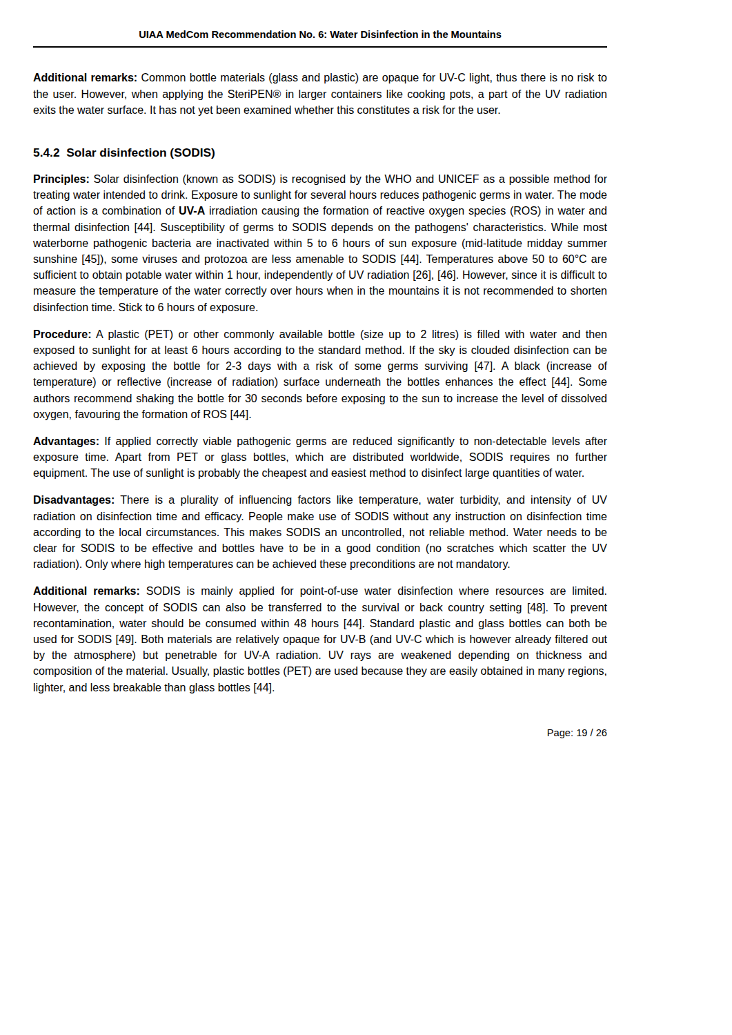UIAA MedCom Recommendation No. 6: Water Disinfection in the Mountains
Additional remarks: Common bottle materials (glass and plastic) are opaque for UV-C light, thus there is no risk to the user. However, when applying the SteriPEN® in larger containers like cooking pots, a part of the UV radiation exits the water surface. It has not yet been examined whether this constitutes a risk for the user.
5.4.2 Solar disinfection (SODIS)
Principles: Solar disinfection (known as SODIS) is recognised by the WHO and UNICEF as a possible method for treating water intended to drink. Exposure to sunlight for several hours reduces pathogenic germs in water. The mode of action is a combination of UV-A irradiation causing the formation of reactive oxygen species (ROS) in water and thermal disinfection [44]. Susceptibility of germs to SODIS depends on the pathogens' characteristics. While most waterborne pathogenic bacteria are inactivated within 5 to 6 hours of sun exposure (mid-latitude midday summer sunshine [45]), some viruses and protozoa are less amenable to SODIS [44]. Temperatures above 50 to 60°C are sufficient to obtain potable water within 1 hour, independently of UV radiation [26], [46]. However, since it is difficult to measure the temperature of the water correctly over hours when in the mountains it is not recommended to shorten disinfection time. Stick to 6 hours of exposure.
Procedure: A plastic (PET) or other commonly available bottle (size up to 2 litres) is filled with water and then exposed to sunlight for at least 6 hours according to the standard method. If the sky is clouded disinfection can be achieved by exposing the bottle for 2-3 days with a risk of some germs surviving [47]. A black (increase of temperature) or reflective (increase of radiation) surface underneath the bottles enhances the effect [44]. Some authors recommend shaking the bottle for 30 seconds before exposing to the sun to increase the level of dissolved oxygen, favouring the formation of ROS [44].
Advantages: If applied correctly viable pathogenic germs are reduced significantly to non-detectable levels after exposure time. Apart from PET or glass bottles, which are distributed worldwide, SODIS requires no further equipment. The use of sunlight is probably the cheapest and easiest method to disinfect large quantities of water.
Disadvantages: There is a plurality of influencing factors like temperature, water turbidity, and intensity of UV radiation on disinfection time and efficacy. People make use of SODIS without any instruction on disinfection time according to the local circumstances. This makes SODIS an uncontrolled, not reliable method. Water needs to be clear for SODIS to be effective and bottles have to be in a good condition (no scratches which scatter the UV radiation). Only where high temperatures can be achieved these preconditions are not mandatory.
Additional remarks: SODIS is mainly applied for point-of-use water disinfection where resources are limited. However, the concept of SODIS can also be transferred to the survival or back country setting [48]. To prevent recontamination, water should be consumed within 48 hours [44]. Standard plastic and glass bottles can both be used for SODIS [49]. Both materials are relatively opaque for UV-B (and UV-C which is however already filtered out by the atmosphere) but penetrable for UV-A radiation. UV rays are weakened depending on thickness and composition of the material. Usually, plastic bottles (PET) are used because they are easily obtained in many regions, lighter, and less breakable than glass bottles [44].
Page: 19 / 26